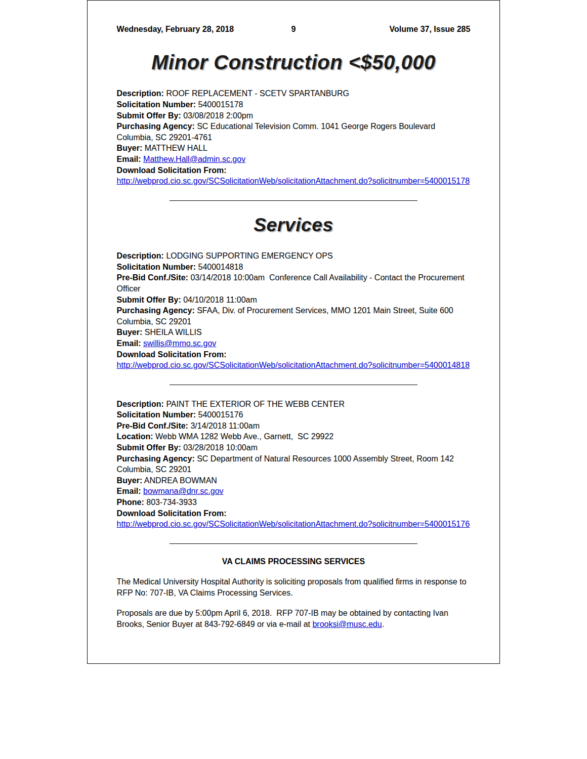Wednesday, February 28, 2018
9
Volume 37, Issue 285
Minor Construction <$50,000
Description: ROOF REPLACEMENT - SCETV SPARTANBURG
Solicitation Number: 5400015178
Submit Offer By: 03/08/2018 2:00pm
Purchasing Agency: SC Educational Television Comm. 1041 George Rogers Boulevard Columbia, SC 29201-4761
Buyer: MATTHEW HALL
Email: Matthew.Hall@admin.sc.gov
Download Solicitation From:
http://webprod.cio.sc.gov/SCSolicitationWeb/solicitationAttachment.do?solicitnumber=5400015178
Services
Description: LODGING SUPPORTING EMERGENCY OPS
Solicitation Number: 5400014818
Pre-Bid Conf./Site: 03/14/2018 10:00am Conference Call Availability - Contact the Procurement Officer
Submit Offer By: 04/10/2018 11:00am
Purchasing Agency: SFAA, Div. of Procurement Services, MMO 1201 Main Street, Suite 600 Columbia, SC 29201
Buyer: SHEILA WILLIS
Email: swillis@mmo.sc.gov
Download Solicitation From:
http://webprod.cio.sc.gov/SCSolicitationWeb/solicitationAttachment.do?solicitnumber=5400014818
Description: PAINT THE EXTERIOR OF THE WEBB CENTER
Solicitation Number: 5400015176
Pre-Bid Conf./Site: 3/14/2018 11:00am
Location: Webb WMA 1282 Webb Ave., Garnett, SC 29922
Submit Offer By: 03/28/2018 10:00am
Purchasing Agency: SC Department of Natural Resources 1000 Assembly Street, Room 142 Columbia, SC 29201
Buyer: ANDREA BOWMAN
Email: bowmana@dnr.sc.gov
Phone: 803-734-3933
Download Solicitation From:
http://webprod.cio.sc.gov/SCSolicitationWeb/solicitationAttachment.do?solicitnumber=5400015176
VA CLAIMS PROCESSING SERVICES
The Medical University Hospital Authority is soliciting proposals from qualified firms in response to RFP No: 707-IB, VA Claims Processing Services.
Proposals are due by 5:00pm April 6, 2018. RFP 707-IB may be obtained by contacting Ivan Brooks, Senior Buyer at 843-792-6849 or via e-mail at brooksi@musc.edu.